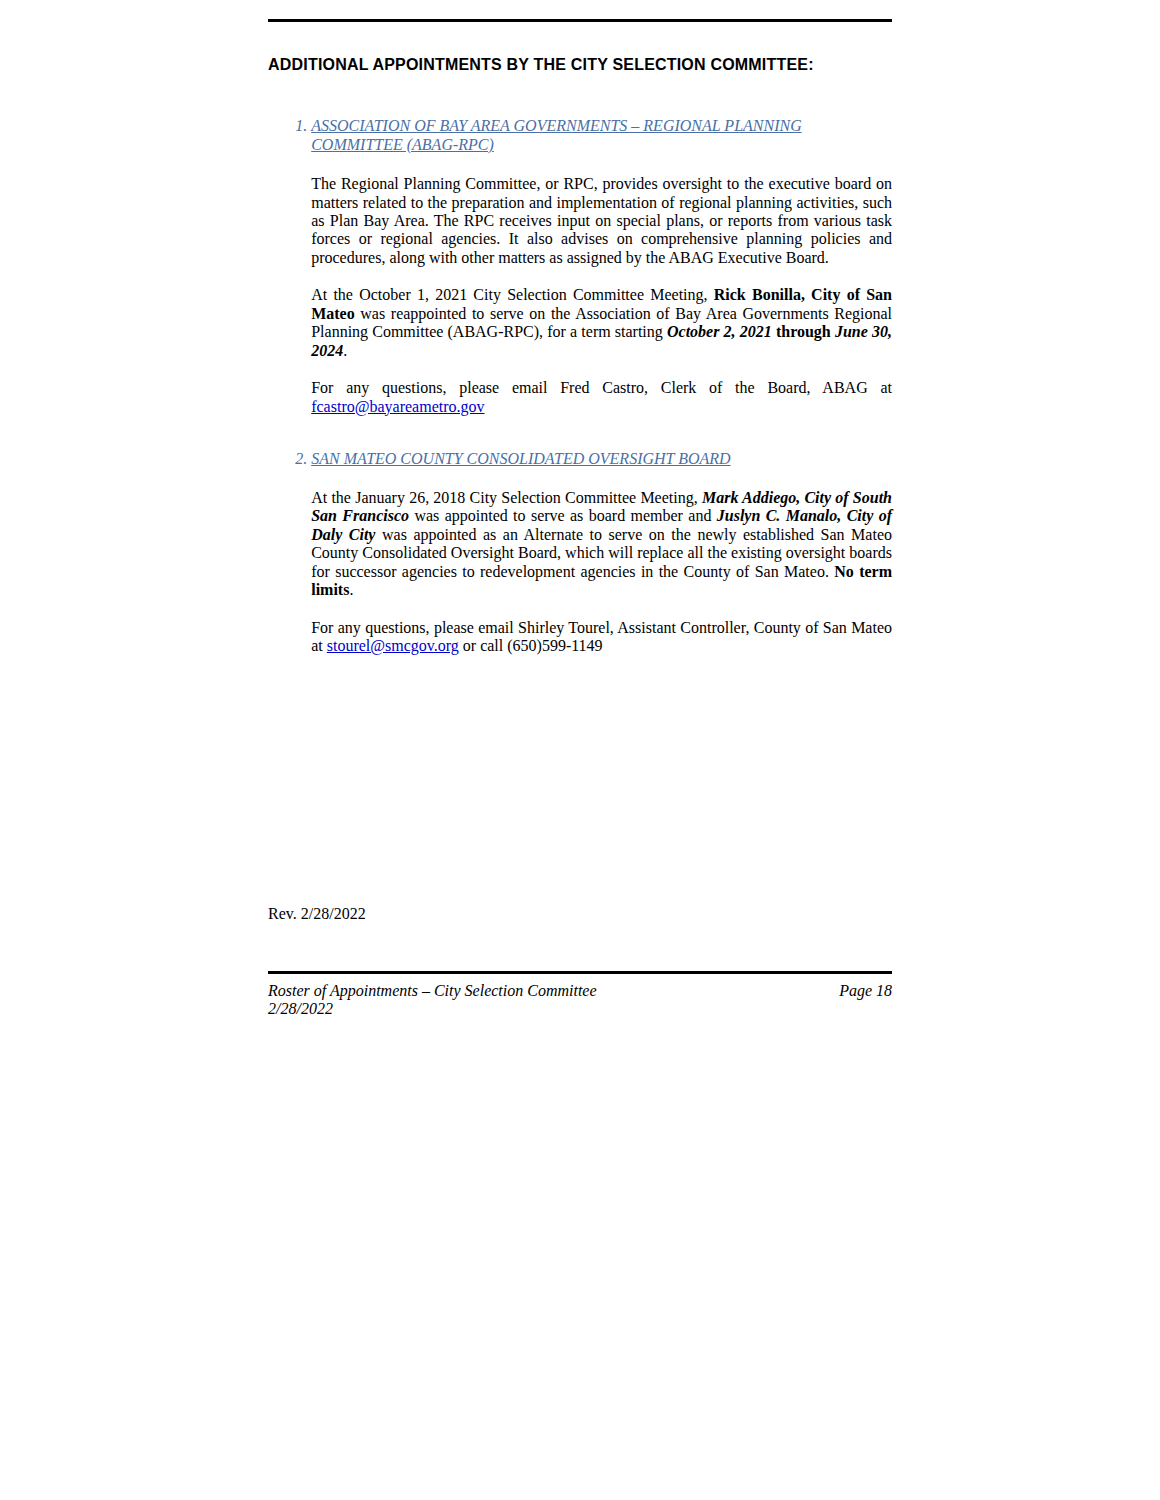ADDITIONAL APPOINTMENTS BY THE CITY SELECTION COMMITTEE:
ASSOCIATION OF BAY AREA GOVERNMENTS – REGIONAL PLANNING COMMITTEE (ABAG-RPC)
The Regional Planning Committee, or RPC, provides oversight to the executive board on matters related to the preparation and implementation of regional planning activities, such as Plan Bay Area. The RPC receives input on special plans, or reports from various task forces or regional agencies. It also advises on comprehensive planning policies and procedures, along with other matters as assigned by the ABAG Executive Board.
At the October 1, 2021 City Selection Committee Meeting, Rick Bonilla, City of San Mateo was reappointed to serve on the Association of Bay Area Governments Regional Planning Committee (ABAG-RPC), for a term starting October 2, 2021 through June 30, 2024.
For any questions, please email Fred Castro, Clerk of the Board, ABAG at fcastro@bayareametro.gov
SAN MATEO COUNTY CONSOLIDATED OVERSIGHT BOARD
At the January 26, 2018 City Selection Committee Meeting, Mark Addiego, City of South San Francisco was appointed to serve as board member and Juslyn C. Manalo, City of Daly City was appointed as an Alternate to serve on the newly established San Mateo County Consolidated Oversight Board, which will replace all the existing oversight boards for successor agencies to redevelopment agencies in the County of San Mateo. No term limits.
For any questions, please email Shirley Tourel, Assistant Controller, County of San Mateo at stourel@smcgov.org or call (650)599-1149
Rev. 2/28/2022
Roster of Appointments – City Selection Committee
2/28/2022
Page 18